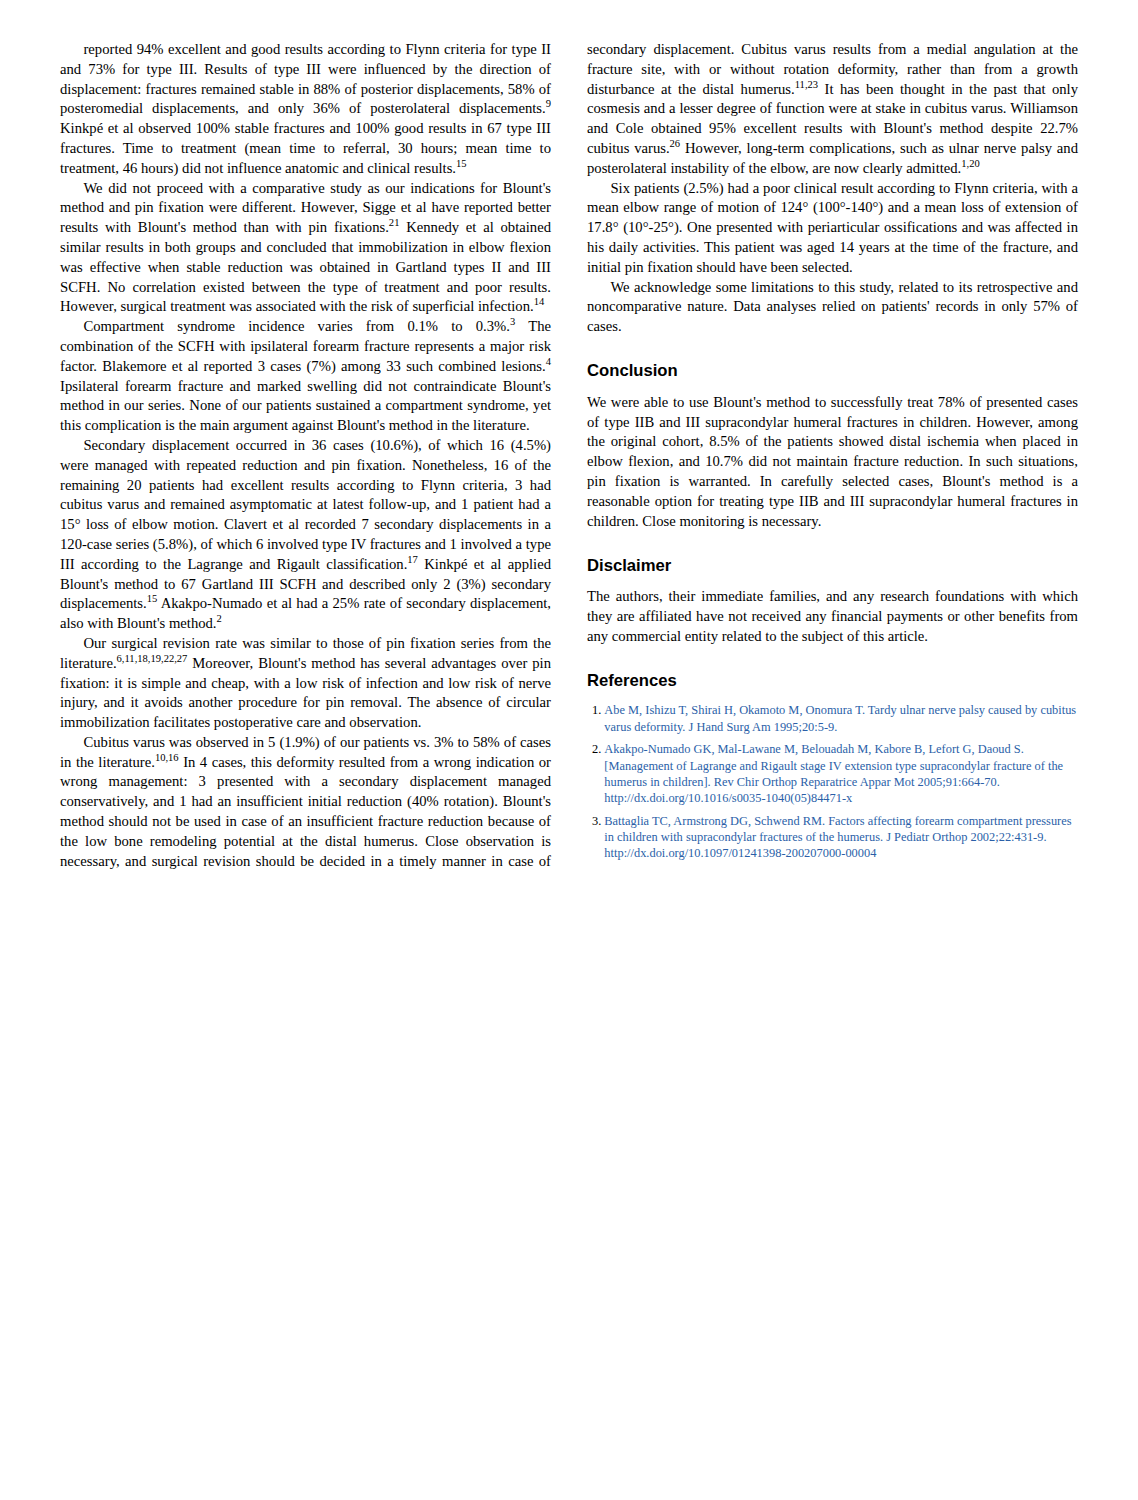reported 94% excellent and good results according to Flynn criteria for type II and 73% for type III. Results of type III were influenced by the direction of displacement: fractures remained stable in 88% of posterior displacements, 58% of posteromedial displacements, and only 36% of posterolateral displacements.9 Kinkpé et al observed 100% stable fractures and 100% good results in 67 type III fractures. Time to treatment (mean time to referral, 30 hours; mean time to treatment, 46 hours) did not influence anatomic and clinical results.15
We did not proceed with a comparative study as our indications for Blount's method and pin fixation were different. However, Sigge et al have reported better results with Blount's method than with pin fixations.21 Kennedy et al obtained similar results in both groups and concluded that immobilization in elbow flexion was effective when stable reduction was obtained in Gartland types II and III SCFH. No correlation existed between the type of treatment and poor results. However, surgical treatment was associated with the risk of superficial infection.14
Compartment syndrome incidence varies from 0.1% to 0.3%.3 The combination of the SCFH with ipsilateral forearm fracture represents a major risk factor. Blakemore et al reported 3 cases (7%) among 33 such combined lesions.4 Ipsilateral forearm fracture and marked swelling did not contraindicate Blount's method in our series. None of our patients sustained a compartment syndrome, yet this complication is the main argument against Blount's method in the literature.
Secondary displacement occurred in 36 cases (10.6%), of which 16 (4.5%) were managed with repeated reduction and pin fixation. Nonetheless, 16 of the remaining 20 patients had excellent results according to Flynn criteria, 3 had cubitus varus and remained asymptomatic at latest follow-up, and 1 patient had a 15° loss of elbow motion. Clavert et al recorded 7 secondary displacements in a 120-case series (5.8%), of which 6 involved type IV fractures and 1 involved a type III according to the Lagrange and Rigault classification.17 Kinkpé et al applied Blount's method to 67 Gartland III SCFH and described only 2 (3%) secondary displacements.15 Akakpo-Numado et al had a 25% rate of secondary displacement, also with Blount's method.2
Our surgical revision rate was similar to those of pin fixation series from the literature.6,11,18,19,22,27 Moreover, Blount's method has several advantages over pin fixation: it is simple and cheap, with a low risk of infection and low risk of nerve injury, and it avoids another procedure for pin removal. The absence of circular immobilization facilitates postoperative care and observation.
Cubitus varus was observed in 5 (1.9%) of our patients vs. 3% to 58% of cases in the literature.10,16 In 4 cases, this deformity resulted from a wrong indication or wrong management: 3 presented with a secondary displacement managed conservatively, and 1 had an insufficient initial reduction (40% rotation). Blount's method should not be used in case of an insufficient fracture reduction because of the low bone remodeling potential at the distal humerus. Close observation is necessary, and surgical revision should be decided in a timely manner in case of secondary displacement. Cubitus varus results from a medial angulation at the fracture site, with or without rotation deformity, rather than from a growth disturbance at the distal humerus.11,23 It has been thought in the past that only cosmesis and a lesser degree of function were at stake in cubitus varus. Williamson and Cole obtained 95% excellent results with Blount's method despite 22.7% cubitus varus.26 However, long-term complications, such as ulnar nerve palsy and posterolateral instability of the elbow, are now clearly admitted.1,20
Six patients (2.5%) had a poor clinical result according to Flynn criteria, with a mean elbow range of motion of 124° (100°-140°) and a mean loss of extension of 17.8° (10°-25°). One presented with periarticular ossifications and was affected in his daily activities. This patient was aged 14 years at the time of the fracture, and initial pin fixation should have been selected.
We acknowledge some limitations to this study, related to its retrospective and noncomparative nature. Data analyses relied on patients' records in only 57% of cases.
Conclusion
We were able to use Blount's method to successfully treat 78% of presented cases of type IIB and III supracondylar humeral fractures in children. However, among the original cohort, 8.5% of the patients showed distal ischemia when placed in elbow flexion, and 10.7% did not maintain fracture reduction. In such situations, pin fixation is warranted. In carefully selected cases, Blount's method is a reasonable option for treating type IIB and III supracondylar humeral fractures in children. Close monitoring is necessary.
Disclaimer
The authors, their immediate families, and any research foundations with which they are affiliated have not received any financial payments or other benefits from any commercial entity related to the subject of this article.
References
Abe M, Ishizu T, Shirai H, Okamoto M, Onomura T. Tardy ulnar nerve palsy caused by cubitus varus deformity. J Hand Surg Am 1995;20:5-9.
Akakpo-Numado GK, Mal-Lawane M, Belouadah M, Kabore B, Lefort G, Daoud S. [Management of Lagrange and Rigault stage IV extension type supracondylar fracture of the humerus in children]. Rev Chir Orthop Reparatrice Appar Mot 2005;91:664-70. http://dx.doi.org/10.1016/s0035-1040(05)84471-x
Battaglia TC, Armstrong DG, Schwend RM. Factors affecting forearm compartment pressures in children with supracondylar fractures of the humerus. J Pediatr Orthop 2002;22:431-9. http://dx.doi.org/10.1097/01241398-200207000-00004